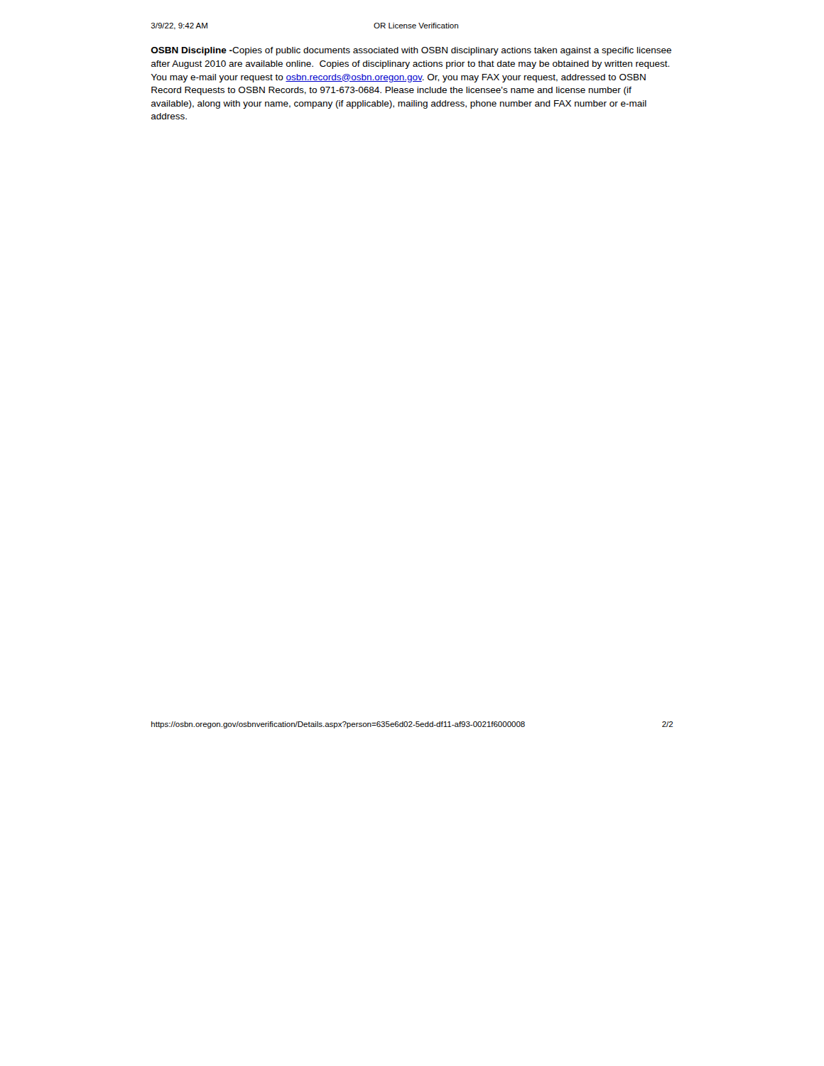3/9/22, 9:42 AM OR License Verification
OSBN Discipline -Copies of public documents associated with OSBN disciplinary actions taken against a specific licensee after August 2010 are available online. Copies of disciplinary actions prior to that date may be obtained by written request. You may e-mail your request to osbn.records@osbn.oregon.gov. Or, you may FAX your request, addressed to OSBN Record Requests to OSBN Records, to 971-673-0684. Please include the licensee's name and license number (if available), along with your name, company (if applicable), mailing address, phone number and FAX number or e-mail address.
https://osbn.oregon.gov/osbnverification/Details.aspx?person=635e6d02-5edd-df11-af93-0021f6000008 2/2